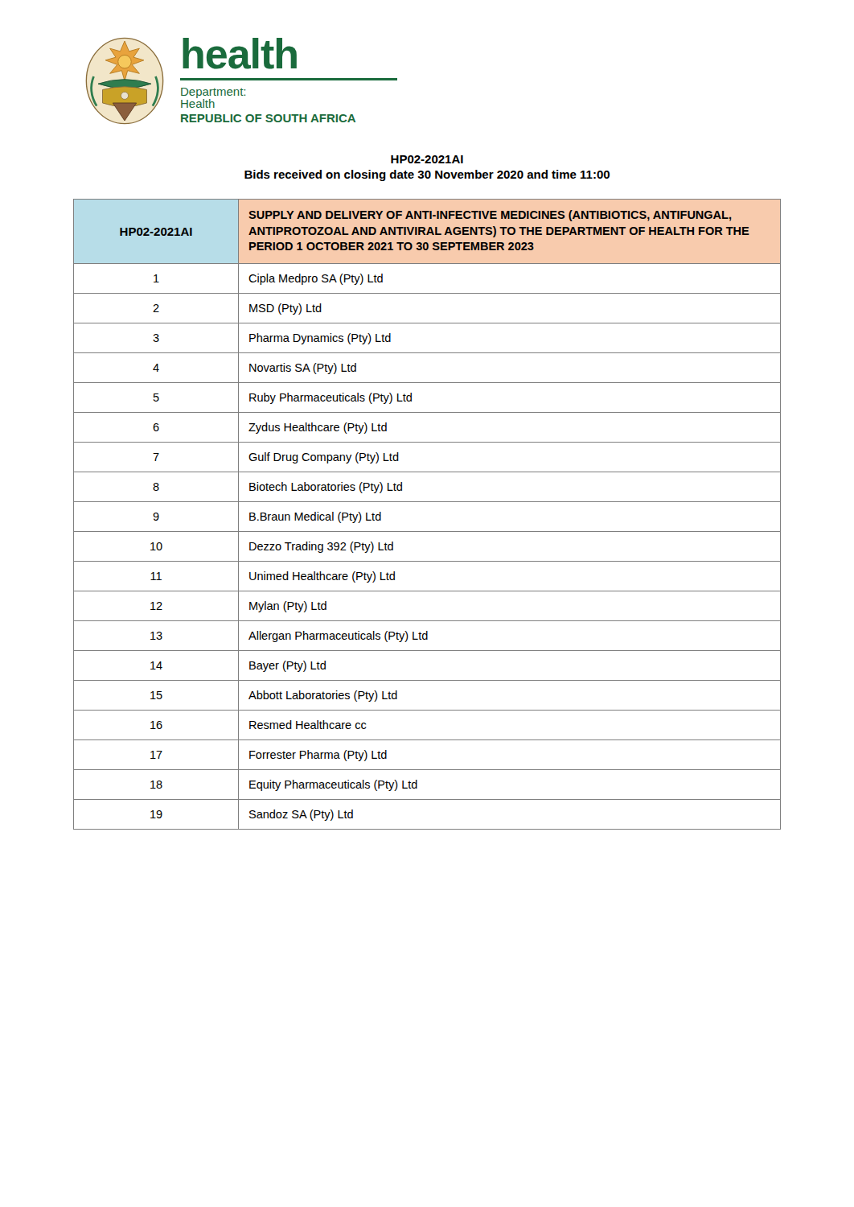health
Department: Health REPUBLIC OF SOUTH AFRICA
HP02-2021AI
Bids received on closing date 30 November 2020 and time 11:00
| HP02-2021AI | SUPPLY AND DELIVERY OF ANTI-INFECTIVE MEDICINES (ANTIBIOTICS, ANTIFUNGAL, ANTIPROTOZOAL AND ANTIVIRAL AGENTS) TO THE DEPARTMENT OF HEALTH FOR THE PERIOD 1 OCTOBER 2021 TO 30 SEPTEMBER 2023 |
| --- | --- |
| 1 | Cipla Medpro SA (Pty) Ltd |
| 2 | MSD (Pty) Ltd |
| 3 | Pharma Dynamics (Pty) Ltd |
| 4 | Novartis SA (Pty) Ltd |
| 5 | Ruby Pharmaceuticals (Pty) Ltd |
| 6 | Zydus Healthcare (Pty) Ltd |
| 7 | Gulf Drug Company (Pty) Ltd |
| 8 | Biotech Laboratories (Pty) Ltd |
| 9 | B.Braun Medical (Pty) Ltd |
| 10 | Dezzo Trading 392 (Pty) Ltd |
| 11 | Unimed Healthcare (Pty) Ltd |
| 12 | Mylan (Pty) Ltd |
| 13 | Allergan Pharmaceuticals (Pty) Ltd |
| 14 | Bayer (Pty) Ltd |
| 15 | Abbott Laboratories (Pty) Ltd |
| 16 | Resmed Healthcare cc |
| 17 | Forrester Pharma (Pty) Ltd |
| 18 | Equity Pharmaceuticals (Pty) Ltd |
| 19 | Sandoz SA (Pty) Ltd |